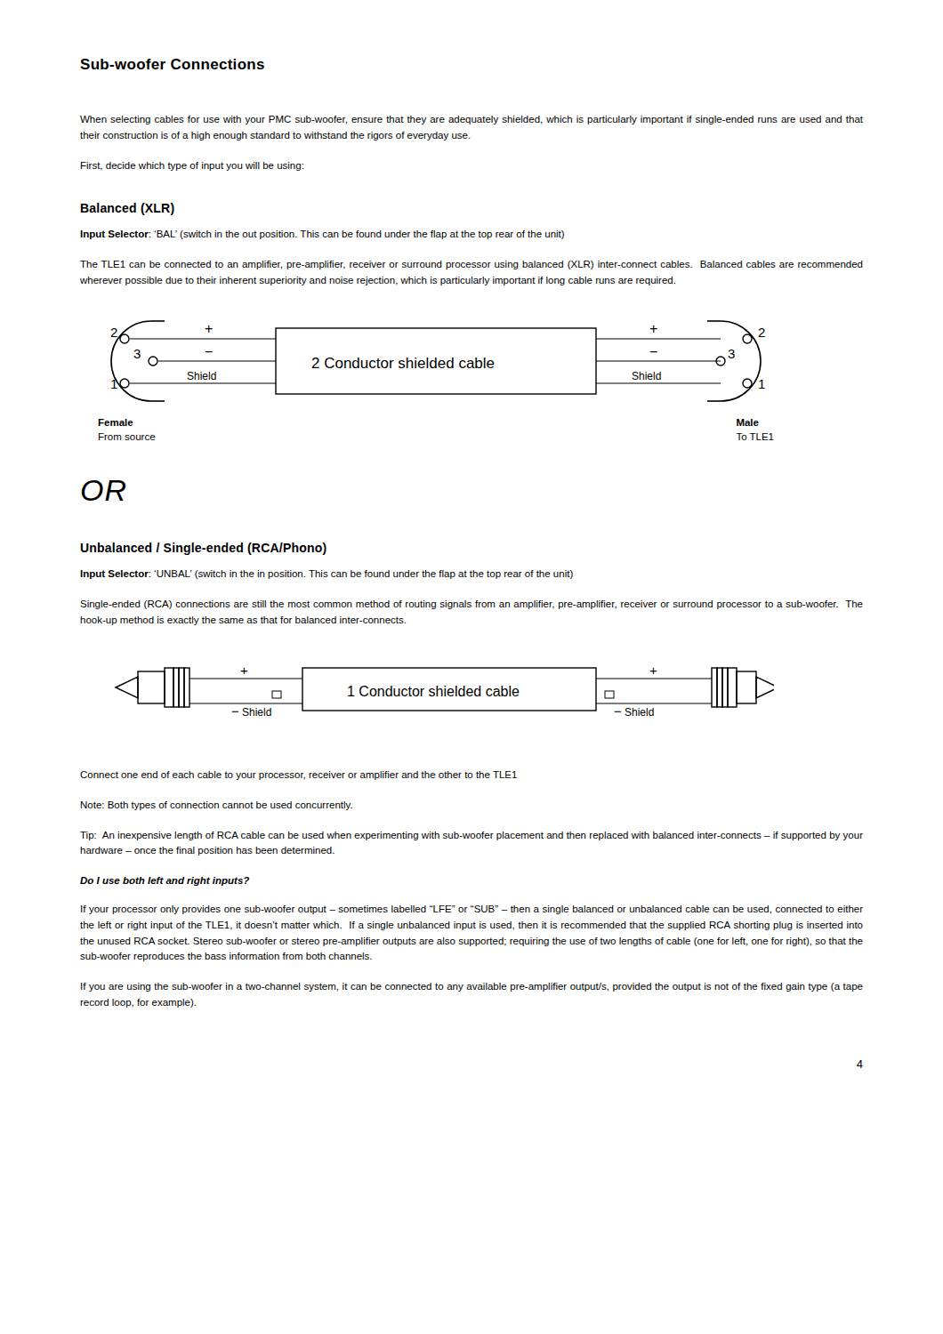Sub-woofer Connections
When selecting cables for use with your PMC sub-woofer, ensure that they are adequately shielded, which is particularly important if single-ended runs are used and that their construction is of a high enough standard to withstand the rigors of everyday use.
First, decide which type of input you will be using:
Balanced (XLR)
Input Selector: ‘BAL’ (switch in the out position. This can be found under the flap at the top rear of the unit)
The TLE1 can be connected to an amplifier, pre-amplifier, receiver or surround processor using balanced (XLR) inter-connect cables. Balanced cables are recommended wherever possible due to their inherent superiority and noise rejection, which is particularly important if long cable runs are required.
2 1 3 + − Shield 2 Conductor shielded cable + − Shield 2 1 3
Female From source
Male To TLE1
OR
Unbalanced / Single-ended (RCA/Phono)
Input Selector: ‘UNBAL’ (switch in the in position. This can be found under the flap at the top rear of the unit)
Single-ended (RCA) connections are still the most common method of routing signals from an amplifier, pre-amplifier, receiver or surround processor to a sub-woofer. The hook-up method is exactly the same as that for balanced inter-connects.
+ − Shield 1 Conductor shielded cable + − Shield
Connect one end of each cable to your processor, receiver or amplifier and the other to the TLE1
Note: Both types of connection cannot be used concurrently.
Tip: An inexpensive length of RCA cable can be used when experimenting with sub-woofer placement and then replaced with balanced inter-connects – if supported by your hardware – once the final position has been determined.
Do I use both left and right inputs?
If your processor only provides one sub-woofer output – sometimes labelled “LFE” or “SUB” – then a single balanced or unbalanced cable can be used, connected to either the left or right input of the TLE1, it doesn’t matter which. If a single unbalanced input is used, then it is recommended that the supplied RCA shorting plug is inserted into the unused RCA socket. Stereo sub-woofer or stereo pre-amplifier outputs are also supported; requiring the use of two lengths of cable (one for left, one for right), so that the sub-woofer reproduces the bass information from both channels.
If you are using the sub-woofer in a two-channel system, it can be connected to any available pre-amplifier output/s, provided the output is not of the fixed gain type (a tape record loop, for example).
4